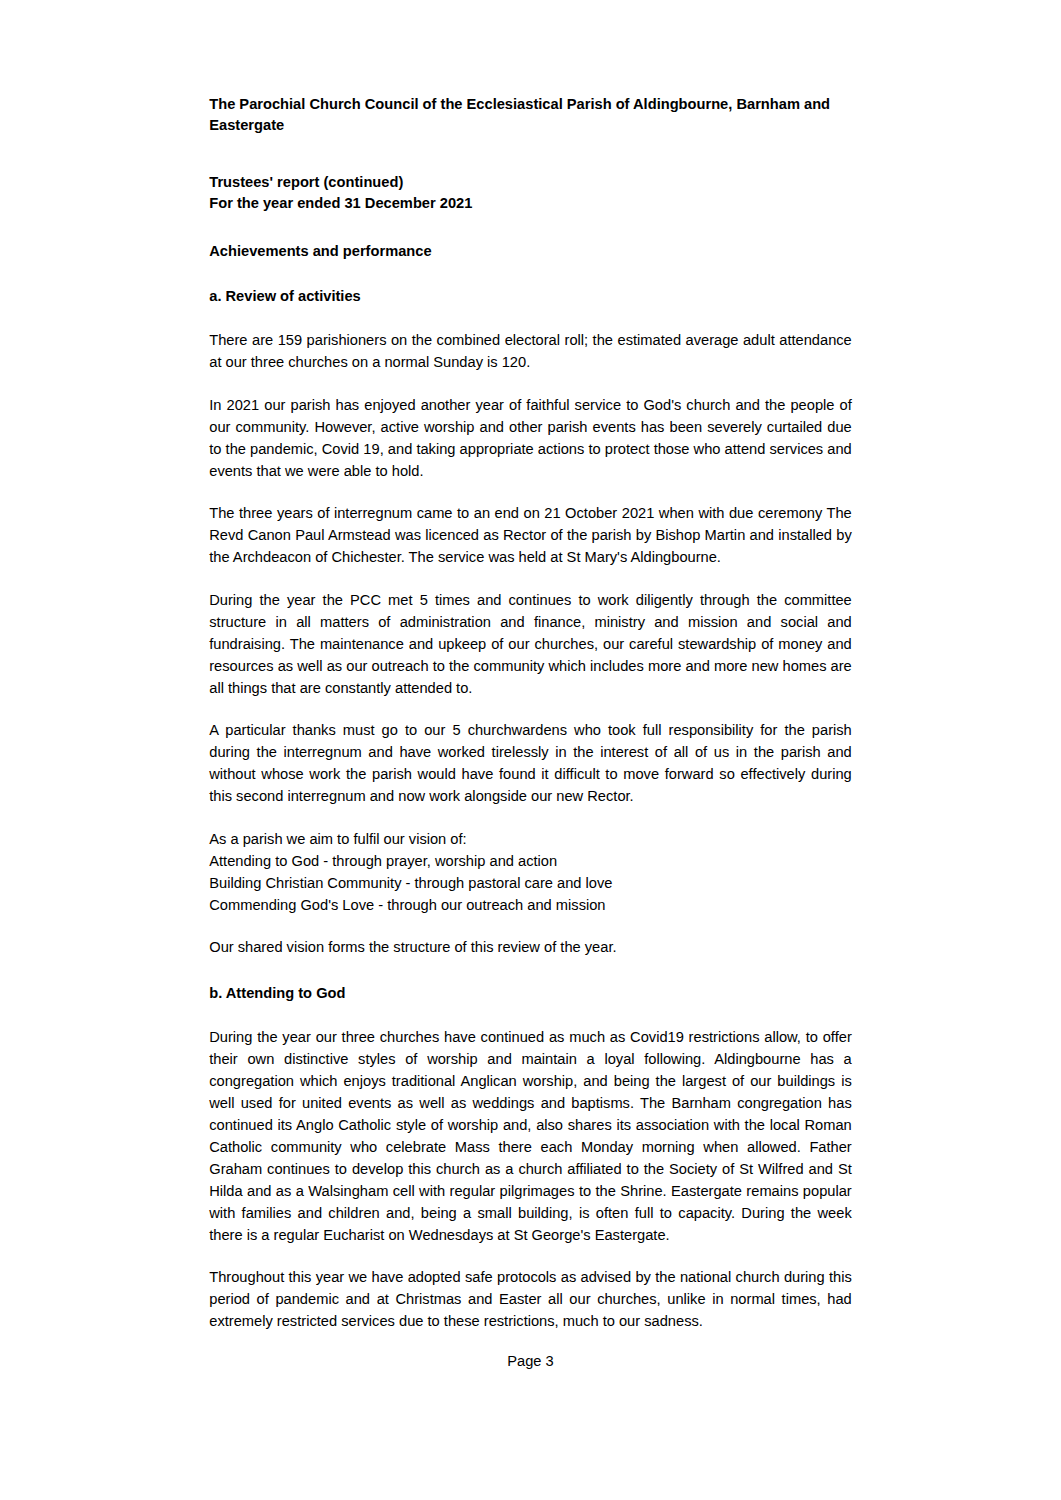The Parochial Church Council of the Ecclesiastical Parish of Aldingbourne, Barnham and Eastergate
Trustees' report (continued) For the year ended 31 December 2021
Achievements and performance
a. Review of activities
There are 159 parishioners on the combined electoral roll; the estimated average adult attendance at our three churches on a normal Sunday is 120.
In 2021 our parish has enjoyed another year of faithful service to God's church and the people of our community. However, active worship and other parish events has been severely curtailed due to the pandemic, Covid 19, and taking appropriate actions to protect those who attend services and events that we were able to hold.
The three years of interregnum came to an end on 21 October 2021 when with due ceremony The Revd Canon Paul Armstead was licenced as Rector of the parish by Bishop Martin and installed by the Archdeacon of Chichester. The service was held at St Mary's Aldingbourne.
During the year the PCC met 5 times and continues to work diligently through the committee structure in all matters of administration and finance, ministry and mission and social and fundraising. The maintenance and upkeep of our churches, our careful stewardship of money and resources as well as our outreach to the community which includes more and more new homes are all things that are constantly attended to.
A particular thanks must go to our 5 churchwardens who took full responsibility for the parish during the interregnum and have worked tirelessly in the interest of all of us in the parish and without whose work the parish would have found it difficult to move forward so effectively during this second interregnum and now work alongside our new Rector.
As a parish we aim to fulfil our vision of:
Attending to God - through prayer, worship and action
Building Christian Community - through pastoral care and love
Commending God's Love - through our outreach and mission
Our shared vision forms the structure of this review of the year.
b. Attending to God
During the year our three churches have continued as much as Covid19 restrictions allow, to offer their own distinctive styles of worship and maintain a loyal following. Aldingbourne has a congregation which enjoys traditional Anglican worship, and being the largest of our buildings is well used for united events as well as weddings and baptisms. The Barnham congregation has continued its Anglo Catholic style of worship and, also shares its association with the local Roman Catholic community who celebrate Mass there each Monday morning when allowed. Father Graham continues to develop this church as a church affiliated to the Society of St Wilfred and St Hilda and as a Walsingham cell with regular pilgrimages to the Shrine. Eastergate remains popular with families and children and, being a small building, is often full to capacity. During the week there is a regular Eucharist on Wednesdays at St George's Eastergate.
Throughout this year we have adopted safe protocols as advised by the national church during this period of pandemic and at Christmas and Easter all our churches, unlike in normal times, had extremely restricted services due to these restrictions, much to our sadness.
Page 3